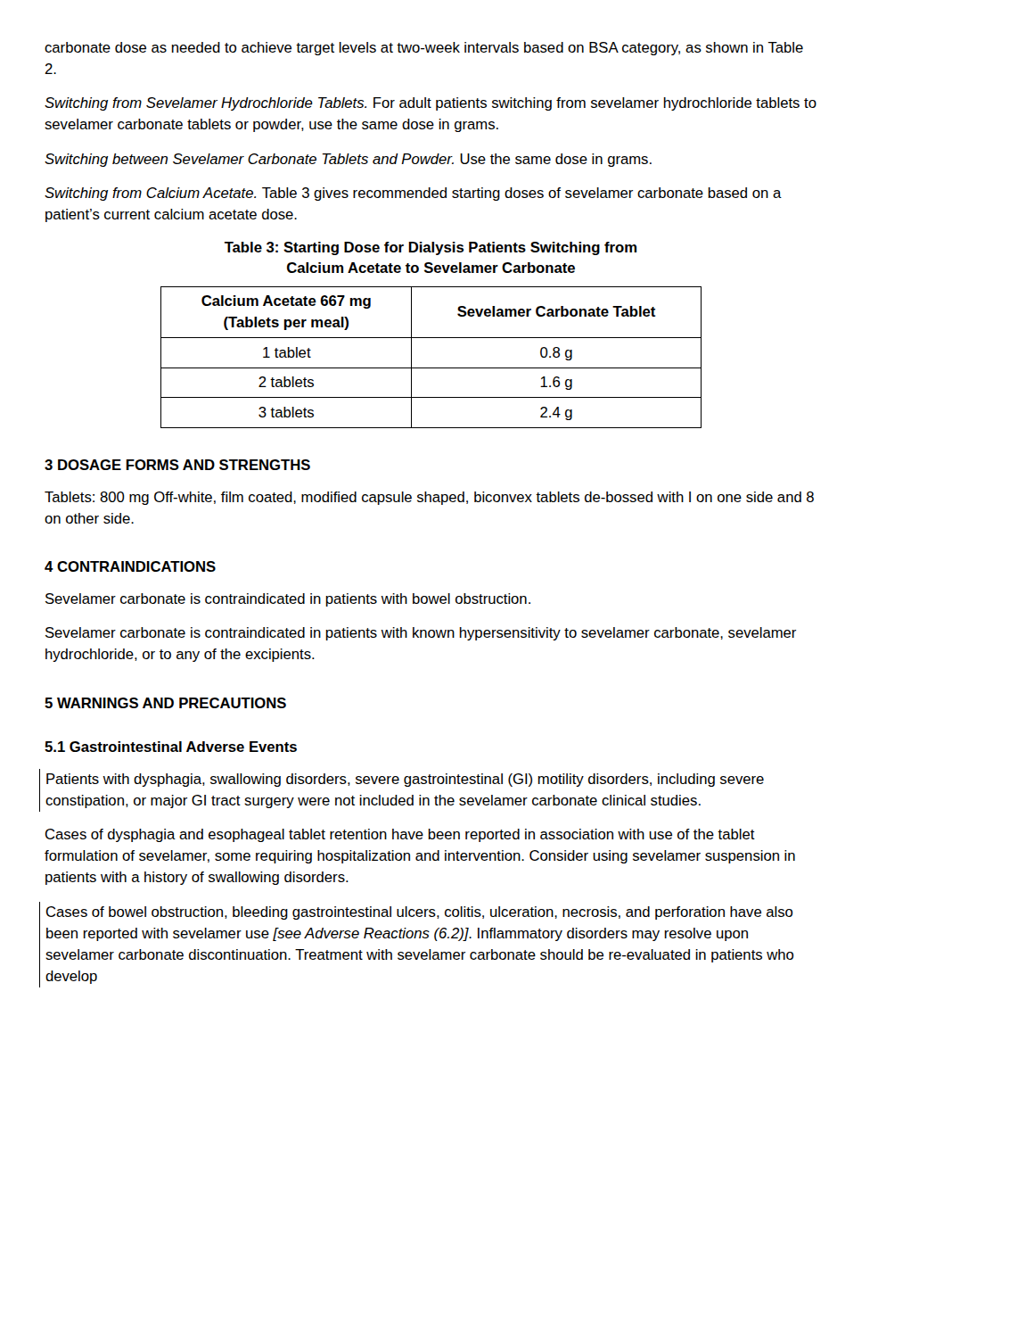carbonate dose as needed to achieve target levels at two-week intervals based on BSA category, as shown in Table 2.
Switching from Sevelamer Hydrochloride Tablets. For adult patients switching from sevelamer hydrochloride tablets to sevelamer carbonate tablets or powder, use the same dose in grams.
Switching between Sevelamer Carbonate Tablets and Powder. Use the same dose in grams.
Switching from Calcium Acetate. Table 3 gives recommended starting doses of sevelamer carbonate based on a patient’s current calcium acetate dose.
Table 3: Starting Dose for Dialysis Patients Switching from Calcium Acetate to Sevelamer Carbonate
| Calcium Acetate 667 mg (Tablets per meal) | Sevelamer Carbonate Tablet |
| --- | --- |
| 1 tablet | 0.8 g |
| 2 tablets | 1.6 g |
| 3 tablets | 2.4 g |
3 DOSAGE FORMS AND STRENGTHS
Tablets: 800 mg Off-white, film coated, modified capsule shaped, biconvex tablets de-bossed with I on one side and 8 on other side.
4 CONTRAINDICATIONS
Sevelamer carbonate is contraindicated in patients with bowel obstruction.
Sevelamer carbonate is contraindicated in patients with known hypersensitivity to sevelamer carbonate, sevelamer hydrochloride, or to any of the excipients.
5 WARNINGS AND PRECAUTIONS
5.1 Gastrointestinal Adverse Events
Patients with dysphagia, swallowing disorders, severe gastrointestinal (GI) motility disorders, including severe constipation, or major GI tract surgery were not included in the sevelamer carbonate clinical studies.
Cases of dysphagia and esophageal tablet retention have been reported in association with use of the tablet formulation of sevelamer, some requiring hospitalization and intervention. Consider using sevelamer suspension in patients with a history of swallowing disorders.
Cases of bowel obstruction, bleeding gastrointestinal ulcers, colitis, ulceration, necrosis, and perforation have also been reported with sevelamer use [see Adverse Reactions (6.2)]. Inflammatory disorders may resolve upon sevelamer carbonate discontinuation. Treatment with sevelamer carbonate should be re-evaluated in patients who develop